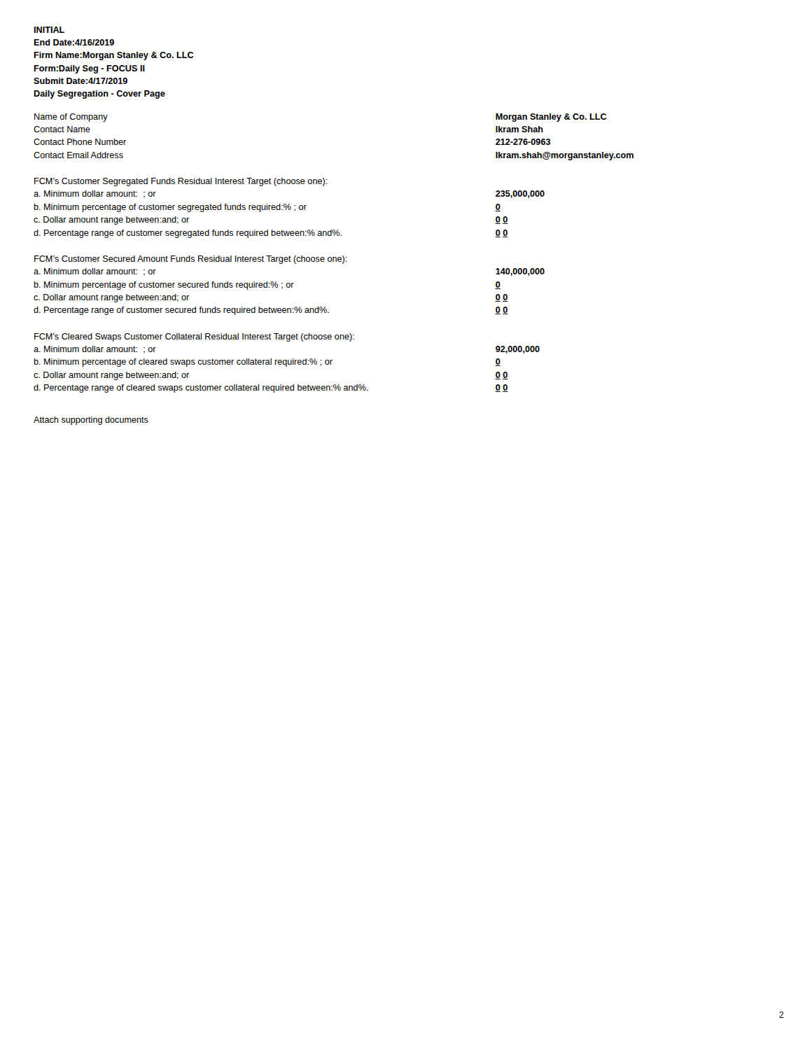INITIAL
End Date:4/16/2019
Firm Name:Morgan Stanley & Co. LLC
Form:Daily Seg - FOCUS II
Submit Date:4/17/2019
Daily Segregation - Cover Page
| Name of Company | Morgan Stanley & Co. LLC |
| Contact Name | Ikram Shah |
| Contact Phone Number | 212-276-0963 |
| Contact Email Address | Ikram.shah@morganstanley.com |
| FCM’s Customer Segregated Funds Residual Interest Target (choose one): | |
| a. Minimum dollar amount: ; or | 235,000,000 |
| b. Minimum percentage of customer segregated funds required:% ; or | 0 |
| c. Dollar amount range between:and; or | 0 0 |
| d. Percentage range of customer segregated funds required between:% and%. | 0 0 |
| FCM’s Customer Secured Amount Funds Residual Interest Target (choose one): | |
| a. Minimum dollar amount: ; or | 140,000,000 |
| b. Minimum percentage of customer secured funds required:% ; or | 0 |
| c. Dollar amount range between:and; or | 0 0 |
| d. Percentage range of customer secured funds required between:% and%. | 0 0 |
| FCM's Cleared Swaps Customer Collateral Residual Interest Target (choose one): | |
| a. Minimum dollar amount: ; or | 92,000,000 |
| b. Minimum percentage of cleared swaps customer collateral required:% ; or | 0 |
| c. Dollar amount range between:and; or | 0 0 |
| d. Percentage range of cleared swaps customer collateral required between:% and%. | 0 0 |
Attach supporting documents
2